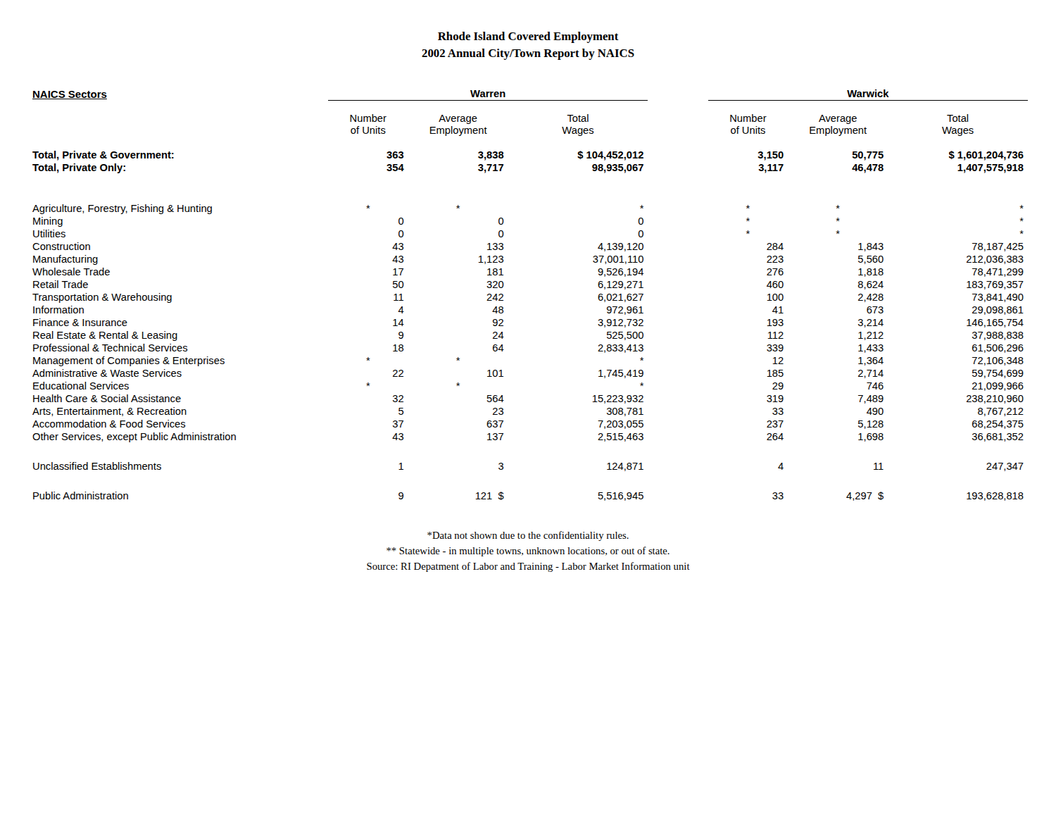Rhode Island Covered Employment
2002 Annual City/Town Report by NAICS
| NAICS Sectors | Warren | | Warwick |
| | Number of Units | Average Employment | Total Wages | | Number of Units | Average Employment | Total Wages |
| Total, Private & Government: | 363 | 3,838 | $ 104,452,012 | | 3,150 | 50,775 | $ 1,601,204,736 |
| Total, Private Only: | 354 | 3,717 | 98,935,067 | | 3,117 | 46,478 | 1,407,575,918 |
| Agriculture, Forestry, Fishing & Hunting | * | * | * | | * | * | * |
| Mining | 0 | 0 | 0 | | * | * | * |
| Utilities | 0 | 0 | 0 | | * | * | * |
| Construction | 43 | 133 | 4,139,120 | | 284 | 1,843 | 78,187,425 |
| Manufacturing | 43 | 1,123 | 37,001,110 | | 223 | 5,560 | 212,036,383 |
| Wholesale Trade | 17 | 181 | 9,526,194 | | 276 | 1,818 | 78,471,299 |
| Retail Trade | 50 | 320 | 6,129,271 | | 460 | 8,624 | 183,769,357 |
| Transportation & Warehousing | 11 | 242 | 6,021,627 | | 100 | 2,428 | 73,841,490 |
| Information | 4 | 48 | 972,961 | | 41 | 673 | 29,098,861 |
| Finance & Insurance | 14 | 92 | 3,912,732 | | 193 | 3,214 | 146,165,754 |
| Real Estate & Rental & Leasing | 9 | 24 | 525,500 | | 112 | 1,212 | 37,988,838 |
| Professional & Technical Services | 18 | 64 | 2,833,413 | | 339 | 1,433 | 61,506,296 |
| Management of Companies & Enterprises | * | * | * | | 12 | 1,364 | 72,106,348 |
| Administrative & Waste Services | 22 | 101 | 1,745,419 | | 185 | 2,714 | 59,754,699 |
| Educational Services | * | * | * | | 29 | 746 | 21,099,966 |
| Health Care & Social Assistance | 32 | 564 | 15,223,932 | | 319 | 7,489 | 238,210,960 |
| Arts, Entertainment, & Recreation | 5 | 23 | 308,781 | | 33 | 490 | 8,767,212 |
| Accommodation & Food Services | 37 | 637 | 7,203,055 | | 237 | 5,128 | 68,254,375 |
| Other Services, except Public Administration | 43 | 137 | 2,515,463 | | 264 | 1,698 | 36,681,352 |
| Unclassified Establishments | 1 | 3 | 124,871 | | 4 | 11 | 247,347 |
| Public Administration | 9 | 121 $ | 5,516,945 | | 33 | 4,297 $ | 193,628,818 |
*Data not shown due to the confidentiality rules.
** Statewide - in multiple towns, unknown locations, or out of state.
Source: RI Depatment of Labor and Training - Labor Market Information unit